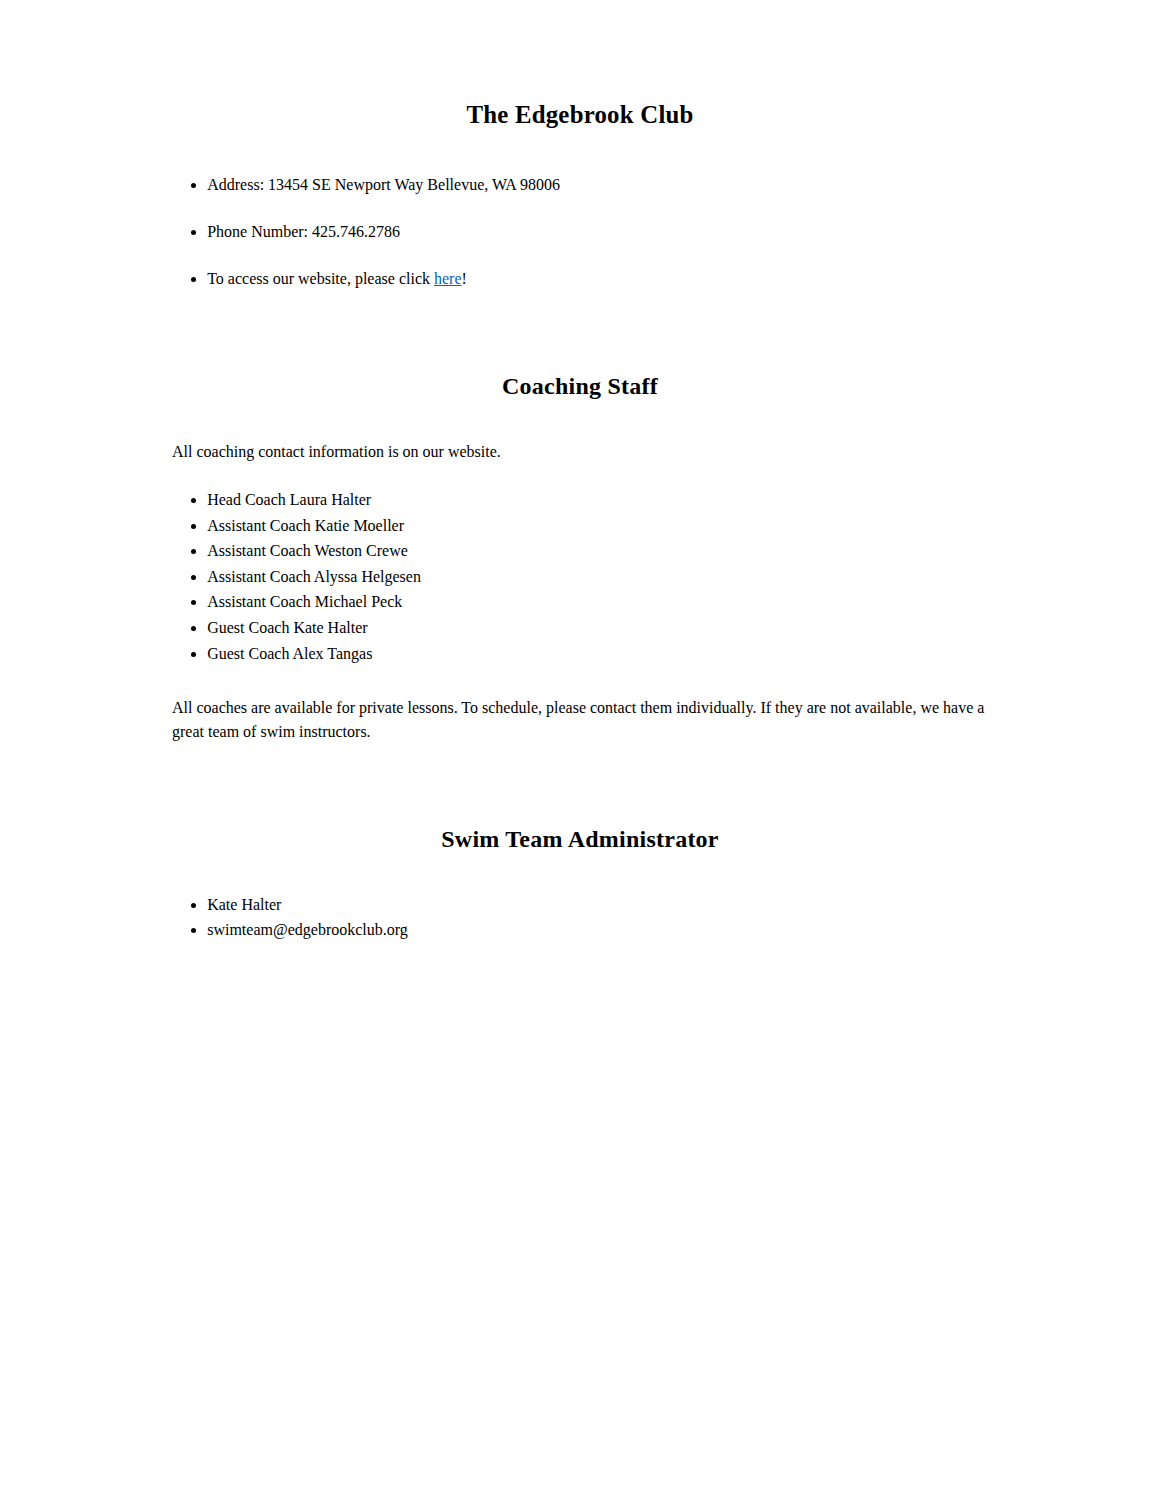The Edgebrook Club
Address: 13454 SE Newport Way Bellevue, WA 98006
Phone Number: 425.746.2786
To access our website, please click here!
Coaching Staff
All coaching contact information is on our website.
Head Coach Laura Halter
Assistant Coach Katie Moeller
Assistant Coach Weston Crewe
Assistant Coach Alyssa Helgesen
Assistant Coach Michael Peck
Guest Coach Kate Halter
Guest Coach Alex Tangas
All coaches are available for private lessons. To schedule, please contact them individually. If they are not available, we have a great team of swim instructors.
Swim Team Administrator
Kate Halter
swimteam@edgebrookclub.org